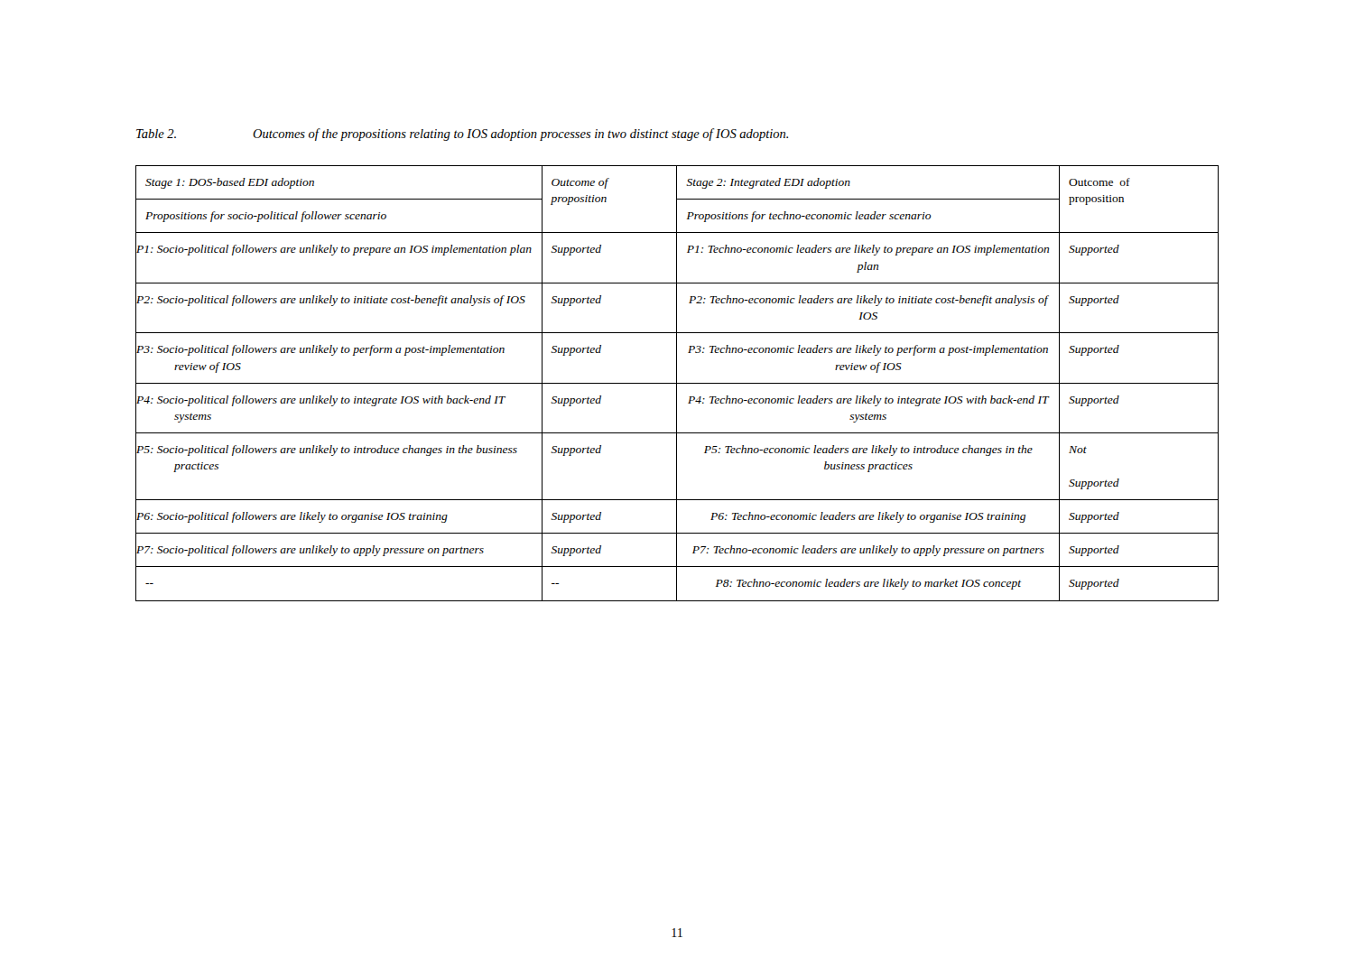Table 2. Outcomes of the propositions relating to IOS adoption processes in two distinct stage of IOS adoption.
| Stage 1: DOS-based EDI adoption | Outcome of proposition | Stage 2: Integrated EDI adoption | Outcome of proposition |
| Propositions for socio-political follower scenario | Propositions for techno-economic leader scenario |
| P1: Socio-political followers are unlikely to prepare an IOS implementation plan | Supported | P1: Techno-economic leaders are likely to prepare an IOS implementation plan | Supported |
| P2: Socio-political followers are unlikely to initiate cost-benefit analysis of IOS | Supported | P2: Techno-economic leaders are likely to initiate cost-benefit analysis of IOS | Supported |
| P3: Socio-political followers are unlikely to perform a post-implementation review of IOS | Supported | P3: Techno-economic leaders are likely to perform a post-implementation review of IOS | Supported |
| P4: Socio-political followers are unlikely to integrate IOS with back-end IT systems | Supported | P4: Techno-economic leaders are likely to integrate IOS with back-end IT systems | Supported |
| P5: Socio-political followers are unlikely to introduce changes in the business practices | Supported | P5: Techno-economic leaders are likely to introduce changes in the business practices | Not Supported |
| P6: Socio-political followers are likely to organise IOS training | Supported | P6: Techno-economic leaders are likely to organise IOS training | Supported |
| P7: Socio-political followers are unlikely to apply pressure on partners | Supported | P7: Techno-economic leaders are unlikely to apply pressure on partners | Supported |
| -- | -- | P8: Techno-economic leaders are likely to market IOS concept | Supported |
11